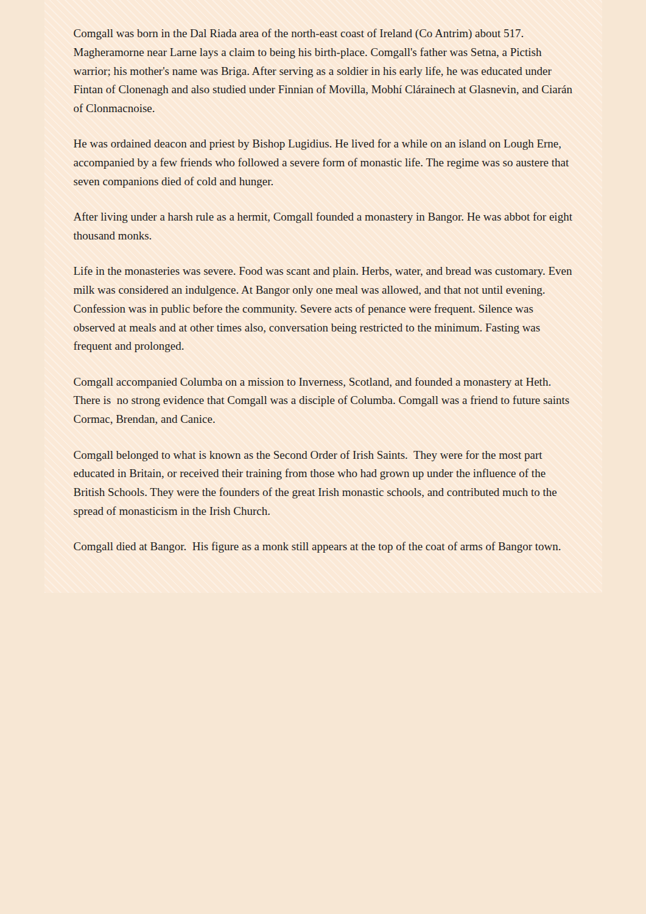Comgall was born in the Dal Riada area of the north-east coast of Ireland (Co Antrim) about 517. Magheramorne near Larne lays a claim to being his birth-place. Comgall's father was Setna, a Pictish warrior; his mother's name was Briga. After serving as a soldier in his early life, he was educated under Fintan of Clonenagh and also studied under Finnian of Movilla, Mobhí Clárainech at Glasnevin, and Ciarán of Clonmacnoise.
He was ordained deacon and priest by Bishop Lugidius. He lived for a while on an island on Lough Erne, accompanied by a few friends who followed a severe form of monastic life. The regime was so austere that seven companions died of cold and hunger.
After living under a harsh rule as a hermit, Comgall founded a monastery in Bangor. He was abbot for eight thousand monks.
Life in the monasteries was severe. Food was scant and plain. Herbs, water, and bread was customary. Even milk was considered an indulgence. At Bangor only one meal was allowed, and that not until evening. Confession was in public before the community. Severe acts of penance were frequent. Silence was observed at meals and at other times also, conversation being restricted to the minimum. Fasting was frequent and prolonged.
Comgall accompanied Columba on a mission to Inverness, Scotland, and founded a monastery at Heth. There is no strong evidence that Comgall was a disciple of Columba. Comgall was a friend to future saints Cormac, Brendan, and Canice.
Comgall belonged to what is known as the Second Order of Irish Saints. They were for the most part educated in Britain, or received their training from those who had grown up under the influence of the British Schools. They were the founders of the great Irish monastic schools, and contributed much to the spread of monasticism in the Irish Church.
Comgall died at Bangor. His figure as a monk still appears at the top of the coat of arms of Bangor town.